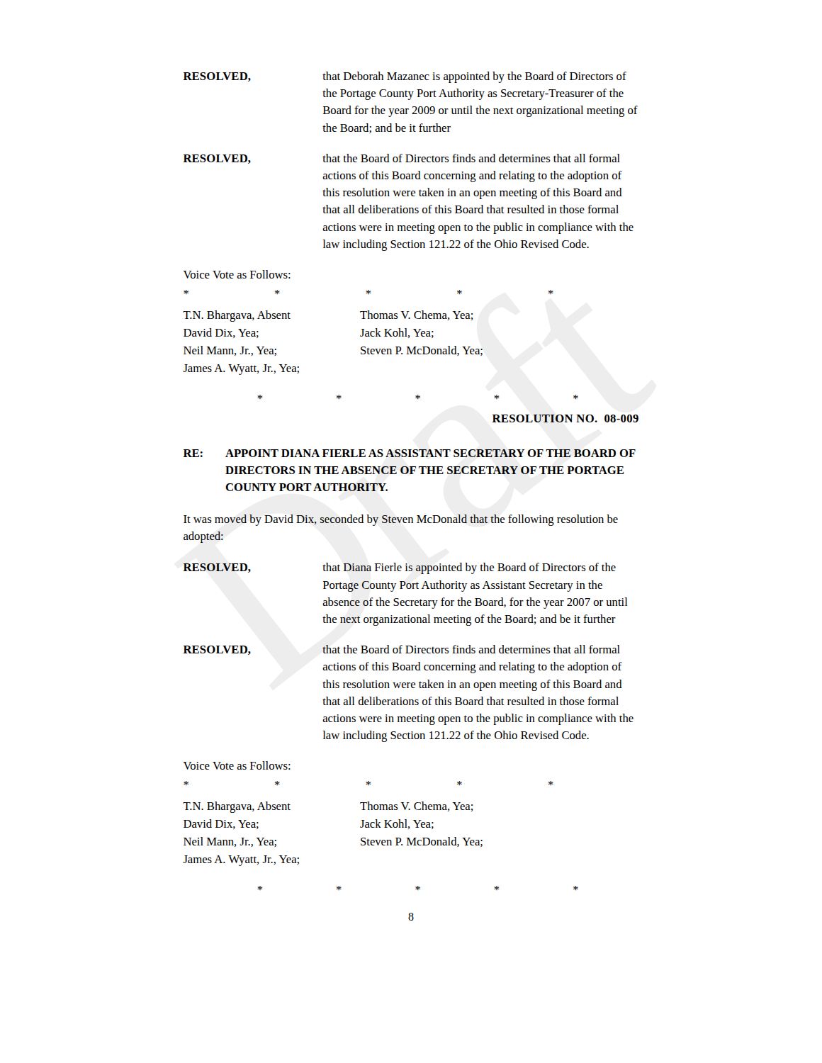Draft
RESOLVED,
that Deborah Mazanec is appointed by the Board of Directors of the Portage County Port Authority as Secretary-Treasurer of the Board for the year 2009 or until the next organizational meeting of the Board; and be it further
RESOLVED,
that the Board of Directors finds and determines that all formal actions of this Board concerning and relating to the adoption of this resolution were taken in an open meeting of this Board and that all deliberations of this Board that resulted in those formal actions were in meeting open to the public in compliance with the law including Section 121.22 of the Ohio Revised Code.
Voice Vote as Follows:
*****
| T.N. Bhargava, Absent | Thomas V. Chema, Yea; |
| David Dix, Yea; | Jack Kohl, Yea; |
| Neil Mann, Jr., Yea; | Steven P. McDonald, Yea; |
| James A. Wyatt, Jr., Yea; | |
*****
RESOLUTION NO. 08-009
RE:
APPOINT DIANA FIERLE AS ASSISTANT SECRETARY OF THE BOARD OF DIRECTORS IN THE ABSENCE OF THE SECRETARY OF THE PORTAGE COUNTY PORT AUTHORITY.
It was moved by David Dix, seconded by Steven McDonald that the following resolution be adopted:
RESOLVED,
that Diana Fierle is appointed by the Board of Directors of the Portage County Port Authority as Assistant Secretary in the absence of the Secretary for the Board, for the year 2007 or until the next organizational meeting of the Board; and be it further
RESOLVED,
that the Board of Directors finds and determines that all formal actions of this Board concerning and relating to the adoption of this resolution were taken in an open meeting of this Board and that all deliberations of this Board that resulted in those formal actions were in meeting open to the public in compliance with the law including Section 121.22 of the Ohio Revised Code.
Voice Vote as Follows:
*****
| T.N. Bhargava, Absent | Thomas V. Chema, Yea; |
| David Dix, Yea; | Jack Kohl, Yea; |
| Neil Mann, Jr., Yea; | Steven P. McDonald, Yea; |
| James A. Wyatt, Jr., Yea; | |
*****
8